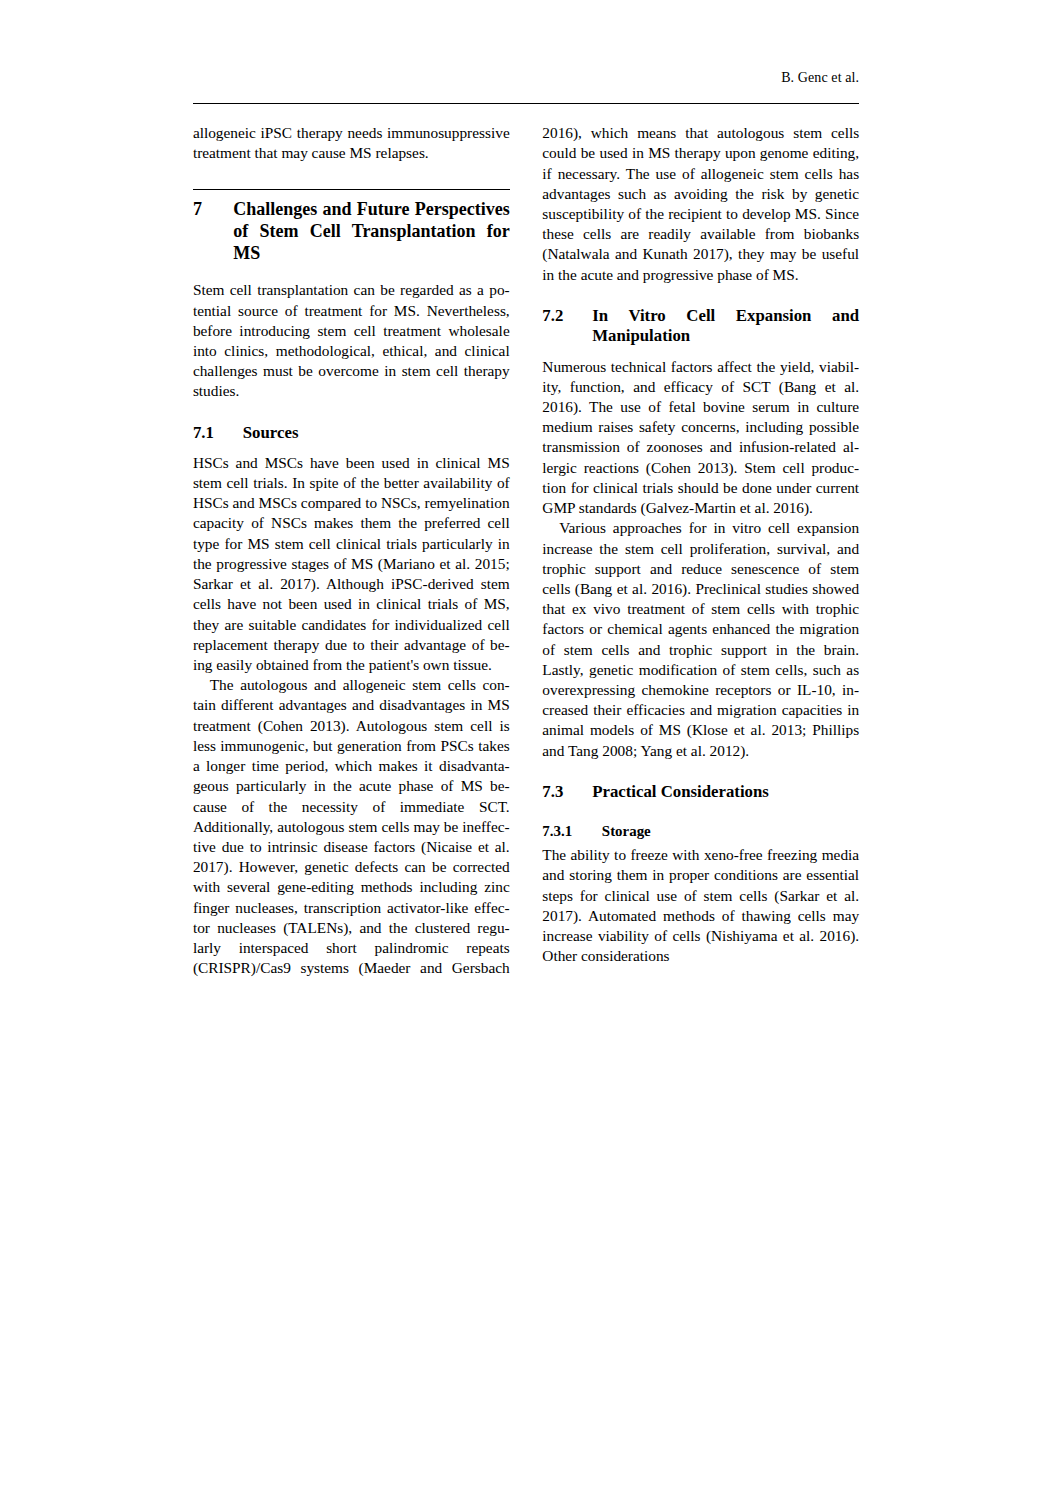B. Genc et al.
allogeneic iPSC therapy needs immunosuppressive treatment that may cause MS relapses.
7 Challenges and Future Perspectives of Stem Cell Transplantation for MS
Stem cell transplantation can be regarded as a potential source of treatment for MS. Nevertheless, before introducing stem cell treatment wholesale into clinics, methodological, ethical, and clinical challenges must be overcome in stem cell therapy studies.
7.1 Sources
HSCs and MSCs have been used in clinical MS stem cell trials. In spite of the better availability of HSCs and MSCs compared to NSCs, remyelination capacity of NSCs makes them the preferred cell type for MS stem cell clinical trials particularly in the progressive stages of MS (Mariano et al. 2015; Sarkar et al. 2017). Although iPSC-derived stem cells have not been used in clinical trials of MS, they are suitable candidates for individualized cell replacement therapy due to their advantage of being easily obtained from the patient's own tissue.
The autologous and allogeneic stem cells contain different advantages and disadvantages in MS treatment (Cohen 2013). Autologous stem cell is less immunogenic, but generation from PSCs takes a longer time period, which makes it disadvantageous particularly in the acute phase of MS because of the necessity of immediate SCT. Additionally, autologous stem cells may be ineffective due to intrinsic disease factors (Nicaise et al. 2017). However, genetic defects can be corrected with several gene-editing methods including zinc finger nucleases, transcription activator-like effector nucleases (TALENs), and the clustered regularly interspaced short palindromic repeats (CRISPR)/Cas9 systems (Maeder and Gersbach 2016), which means that autologous stem cells could be used in MS therapy upon genome editing, if necessary. The use of allogeneic stem cells has advantages such as avoiding the risk by genetic susceptibility of the recipient to develop MS. Since these cells are readily available from biobanks (Natalwala and Kunath 2017), they may be useful in the acute and progressive phase of MS.
7.2 In Vitro Cell Expansion and Manipulation
Numerous technical factors affect the yield, viability, function, and efficacy of SCT (Bang et al. 2016). The use of fetal bovine serum in culture medium raises safety concerns, including possible transmission of zoonoses and infusion-related allergic reactions (Cohen 2013). Stem cell production for clinical trials should be done under current GMP standards (Galvez-Martin et al. 2016).
Various approaches for in vitro cell expansion increase the stem cell proliferation, survival, and trophic support and reduce senescence of stem cells (Bang et al. 2016). Preclinical studies showed that ex vivo treatment of stem cells with trophic factors or chemical agents enhanced the migration of stem cells and trophic support in the brain. Lastly, genetic modification of stem cells, such as overexpressing chemokine receptors or IL-10, increased their efficacies and migration capacities in animal models of MS (Klose et al. 2013; Phillips and Tang 2008; Yang et al. 2012).
7.3 Practical Considerations
7.3.1 Storage
The ability to freeze with xeno-free freezing media and storing them in proper conditions are essential steps for clinical use of stem cells (Sarkar et al. 2017). Automated methods of thawing cells may increase viability of cells (Nishiyama et al. 2016). Other considerations